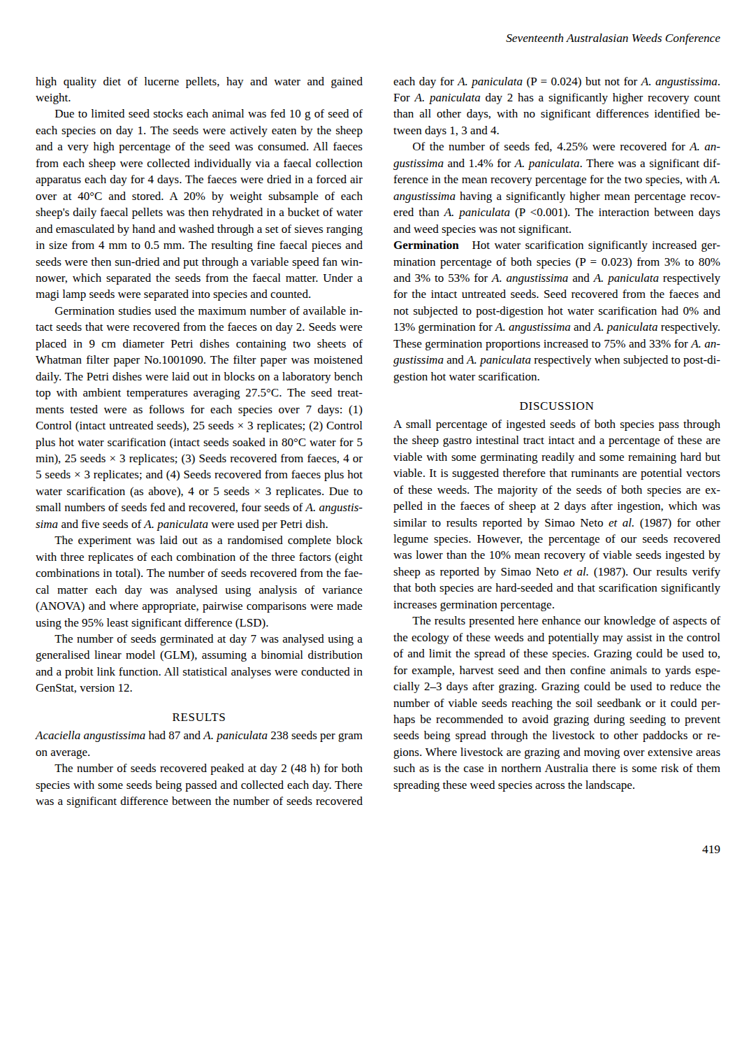Seventeenth Australasian Weeds Conference
high quality diet of lucerne pellets, hay and water and gained weight.
Due to limited seed stocks each animal was fed 10 g of seed of each species on day 1. The seeds were actively eaten by the sheep and a very high percentage of the seed was consumed. All faeces from each sheep were collected individually via a faecal collection apparatus each day for 4 days. The faeces were dried in a forced air over at 40°C and stored. A 20% by weight subsample of each sheep's daily faecal pellets was then rehydrated in a bucket of water and emasculated by hand and washed through a set of sieves ranging in size from 4 mm to 0.5 mm. The resulting fine faecal pieces and seeds were then sun-dried and put through a variable speed fan winnower, which separated the seeds from the faecal matter. Under a magi lamp seeds were separated into species and counted.
Germination studies used the maximum number of available intact seeds that were recovered from the faeces on day 2. Seeds were placed in 9 cm diameter Petri dishes containing two sheets of Whatman filter paper No.1001090. The filter paper was moistened daily. The Petri dishes were laid out in blocks on a laboratory bench top with ambient temperatures averaging 27.5°C. The seed treatments tested were as follows for each species over 7 days: (1) Control (intact untreated seeds), 25 seeds × 3 replicates; (2) Control plus hot water scarification (intact seeds soaked in 80°C water for 5 min), 25 seeds × 3 replicates; (3) Seeds recovered from faeces, 4 or 5 seeds × 3 replicates; and (4) Seeds recovered from faeces plus hot water scarification (as above), 4 or 5 seeds × 3 replicates. Due to small numbers of seeds fed and recovered, four seeds of A. angustissima and five seeds of A. paniculata were used per Petri dish.
The experiment was laid out as a randomised complete block with three replicates of each combination of the three factors (eight combinations in total). The number of seeds recovered from the faecal matter each day was analysed using analysis of variance (ANOVA) and where appropriate, pairwise comparisons were made using the 95% least significant difference (LSD).
The number of seeds germinated at day 7 was analysed using a generalised linear model (GLM), assuming a binomial distribution and a probit link function. All statistical analyses were conducted in GenStat, version 12.
Results
Acaciella angustissima had 87 and A. paniculata 238 seeds per gram on average.
The number of seeds recovered peaked at day 2 (48 h) for both species with some seeds being passed and collected each day. There was a significant difference between the number of seeds recovered each day for A. paniculata (P = 0.024) but not for A. angustissima. For A. paniculata day 2 has a significantly higher recovery count than all other days, with no significant differences identified between days 1, 3 and 4.
Of the number of seeds fed, 4.25% were recovered for A. angustissima and 1.4% for A. paniculata. There was a significant difference in the mean recovery percentage for the two species, with A. angustissima having a significantly higher mean percentage recovered than A. paniculata (P <0.001). The interaction between days and weed species was not significant.
Germination Hot water scarification significantly increased germination percentage of both species (P = 0.023) from 3% to 80% and 3% to 53% for A. angustissima and A. paniculata respectively for the intact untreated seeds. Seed recovered from the faeces and not subjected to post-digestion hot water scarification had 0% and 13% germination for A. angustissima and A. paniculata respectively. These germination proportions increased to 75% and 33% for A. angustissima and A. paniculata respectively when subjected to post-digestion hot water scarification.
Discussion
A small percentage of ingested seeds of both species pass through the sheep gastro intestinal tract intact and a percentage of these are viable with some germinating readily and some remaining hard but viable. It is suggested therefore that ruminants are potential vectors of these weeds. The majority of the seeds of both species are expelled in the faeces of sheep at 2 days after ingestion, which was similar to results reported by Simao Neto et al. (1987) for other legume species. However, the percentage of our seeds recovered was lower than the 10% mean recovery of viable seeds ingested by sheep as reported by Simao Neto et al. (1987). Our results verify that both species are hard-seeded and that scarification significantly increases germination percentage.
The results presented here enhance our knowledge of aspects of the ecology of these weeds and potentially may assist in the control of and limit the spread of these species. Grazing could be used to, for example, harvest seed and then confine animals to yards especially 2–3 days after grazing. Grazing could be used to reduce the number of viable seeds reaching the soil seedbank or it could perhaps be recommended to avoid grazing during seeding to prevent seeds being spread through the livestock to other paddocks or regions. Where livestock are grazing and moving over extensive areas such as is the case in northern Australia there is some risk of them spreading these weed species across the landscape.
419